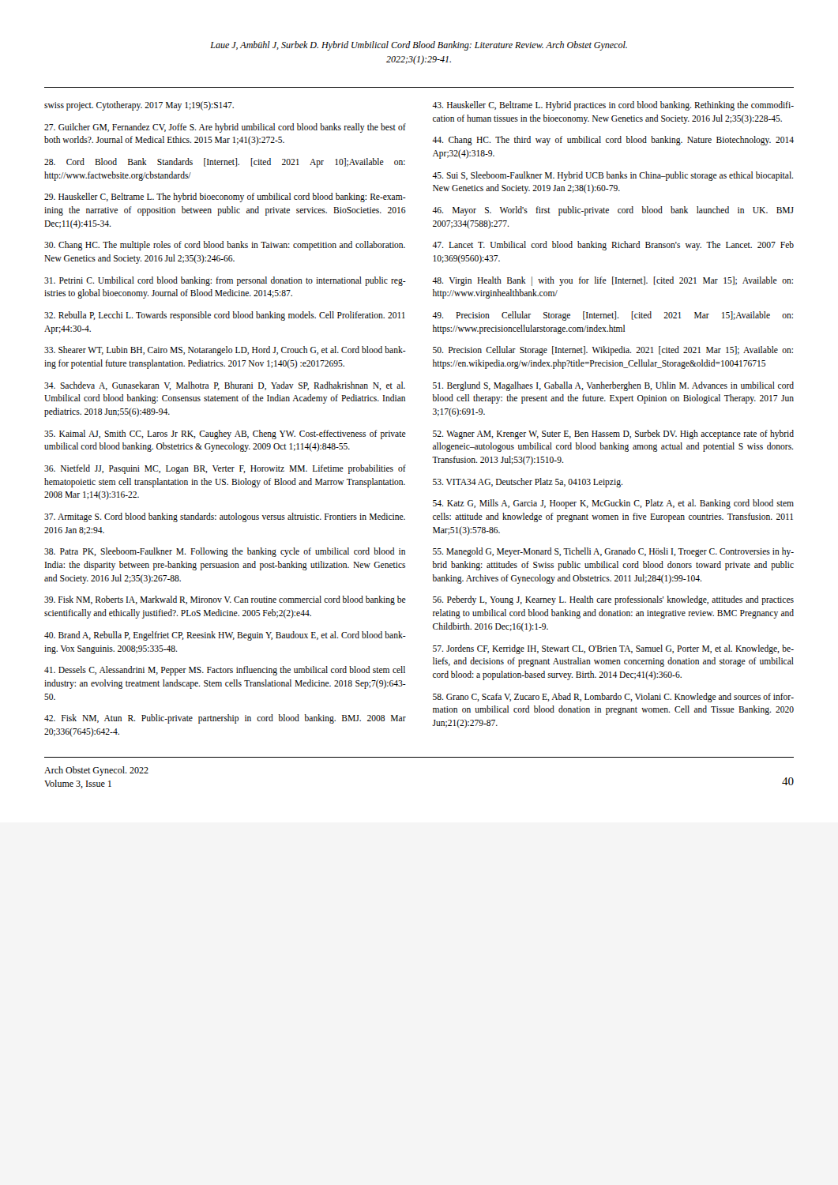Laue J, Ambühl J, Surbek D. Hybrid Umbilical Cord Blood Banking: Literature Review. Arch Obstet Gynecol.
2022;3(1):29-41.
swiss project. Cytotherapy. 2017 May 1;19(5):S147.
27. Guilcher GM, Fernandez CV, Joffe S. Are hybrid umbilical cord blood banks really the best of both worlds?. Journal of Medical Ethics. 2015 Mar 1;41(3):272-5.
28. Cord Blood Bank Standards [Internet]. [cited 2021 Apr 10];Available on: http://www.factwebsite.org/cbstandards/
29. Hauskeller C, Beltrame L. The hybrid bioeconomy of umbilical cord blood banking: Re-examining the narrative of opposition between public and private services. BioSocieties. 2016 Dec;11(4):415-34.
30. Chang HC. The multiple roles of cord blood banks in Taiwan: competition and collaboration. New Genetics and Society. 2016 Jul 2;35(3):246-66.
31. Petrini C. Umbilical cord blood banking: from personal donation to international public registries to global bioeconomy. Journal of Blood Medicine. 2014;5:87.
32. Rebulla P, Lecchi L. Towards responsible cord blood banking models. Cell Proliferation. 2011 Apr;44:30-4.
33. Shearer WT, Lubin BH, Cairo MS, Notarangelo LD, Hord J, Crouch G, et al. Cord blood banking for potential future transplantation. Pediatrics. 2017 Nov 1;140(5) :e20172695.
34. Sachdeva A, Gunasekaran V, Malhotra P, Bhurani D, Yadav SP, Radhakrishnan N, et al. Umbilical cord blood banking: Consensus statement of the Indian Academy of Pediatrics. Indian pediatrics. 2018 Jun;55(6):489-94.
35. Kaimal AJ, Smith CC, Laros Jr RK, Caughey AB, Cheng YW. Cost-effectiveness of private umbilical cord blood banking. Obstetrics & Gynecology. 2009 Oct 1;114(4):848-55.
36. Nietfeld JJ, Pasquini MC, Logan BR, Verter F, Horowitz MM. Lifetime probabilities of hematopoietic stem cell transplantation in the US. Biology of Blood and Marrow Transplantation. 2008 Mar 1;14(3):316-22.
37. Armitage S. Cord blood banking standards: autologous versus altruistic. Frontiers in Medicine. 2016 Jan 8;2:94.
38. Patra PK, Sleeboom-Faulkner M. Following the banking cycle of umbilical cord blood in India: the disparity between pre-banking persuasion and post-banking utilization. New Genetics and Society. 2016 Jul 2;35(3):267-88.
39. Fisk NM, Roberts IA, Markwald R, Mironov V. Can routine commercial cord blood banking be scientifically and ethically justified?. PLoS Medicine. 2005 Feb;2(2):e44.
40. Brand A, Rebulla P, Engelfriet CP, Reesink HW, Beguin Y, Baudoux E, et al. Cord blood banking. Vox Sanguinis. 2008;95:335-48.
41. Dessels C, Alessandrini M, Pepper MS. Factors influencing the umbilical cord blood stem cell industry: an evolving treatment landscape. Stem cells Translational Medicine. 2018 Sep;7(9):643-50.
42. Fisk NM, Atun R. Public-private partnership in cord blood banking. BMJ. 2008 Mar 20;336(7645):642-4.
43. Hauskeller C, Beltrame L. Hybrid practices in cord blood banking. Rethinking the commodification of human tissues in the bioeconomy. New Genetics and Society. 2016 Jul 2;35(3):228-45.
44. Chang HC. The third way of umbilical cord blood banking. Nature Biotechnology. 2014 Apr;32(4):318-9.
45. Sui S, Sleeboom-Faulkner M. Hybrid UCB banks in China–public storage as ethical biocapital. New Genetics and Society. 2019 Jan 2;38(1):60-79.
46. Mayor S. World's first public-private cord blood bank launched in UK. BMJ 2007;334(7588):277.
47. Lancet T. Umbilical cord blood banking Richard Branson's way. The Lancet. 2007 Feb 10;369(9560):437.
48. Virgin Health Bank | with you for life [Internet]. [cited 2021 Mar 15]; Available on: http://www.virginhealthbank.com/
49. Precision Cellular Storage [Internet]. [cited 2021 Mar 15];Available on: https://www.precisioncellularstorage.com/index.html
50. Precision Cellular Storage [Internet]. Wikipedia. 2021 [cited 2021 Mar 15]; Available on: https://en.wikipedia.org/w/index.php?title=Precision_Cellular_Storage&oldid=1004176715
51. Berglund S, Magalhaes I, Gaballa A, Vanherberghen B, Uhlin M. Advances in umbilical cord blood cell therapy: the present and the future. Expert Opinion on Biological Therapy. 2017 Jun 3;17(6):691-9.
52. Wagner AM, Krenger W, Suter E, Ben Hassem D, Surbek DV. High acceptance rate of hybrid allogeneic–autologous umbilical cord blood banking among actual and potential S wiss donors. Transfusion. 2013 Jul;53(7):1510-9.
53. VITA34 AG, Deutscher Platz 5a, 04103 Leipzig.
54. Katz G, Mills A, Garcia J, Hooper K, McGuckin C, Platz A, et al. Banking cord blood stem cells: attitude and knowledge of pregnant women in five European countries. Transfusion. 2011 Mar;51(3):578-86.
55. Manegold G, Meyer-Monard S, Tichelli A, Granado C, Hösli I, Troeger C. Controversies in hybrid banking: attitudes of Swiss public umbilical cord blood donors toward private and public banking. Archives of Gynecology and Obstetrics. 2011 Jul;284(1):99-104.
56. Peberdy L, Young J, Kearney L. Health care professionals' knowledge, attitudes and practices relating to umbilical cord blood banking and donation: an integrative review. BMC Pregnancy and Childbirth. 2016 Dec;16(1):1-9.
57. Jordens CF, Kerridge IH, Stewart CL, O'Brien TA, Samuel G, Porter M, et al. Knowledge, beliefs, and decisions of pregnant Australian women concerning donation and storage of umbilical cord blood: a population-based survey. Birth. 2014 Dec;41(4):360-6.
58. Grano C, Scafa V, Zucaro E, Abad R, Lombardo C, Violani C. Knowledge and sources of information on umbilical cord blood donation in pregnant women. Cell and Tissue Banking. 2020 Jun;21(2):279-87.
Arch Obstet Gynecol. 2022
Volume 3, Issue 1
40